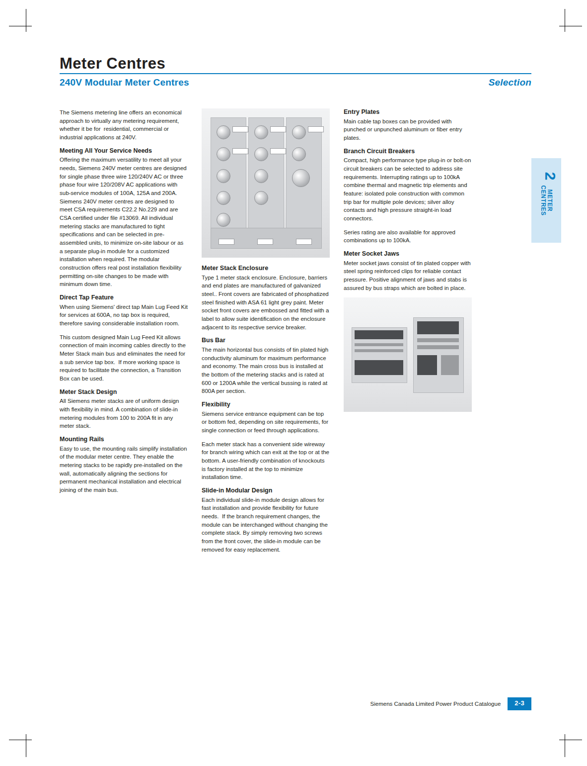Meter Centres
240V Modular Meter Centres
Selection
2
METER
CENTRES
The Siemens metering line offers an economical approach to virtually any metering requirement, whether it be for residential, commercial or industrial applications at 240V.
Meeting All Your Service Needs
Offering the maximum versatility to meet all your needs, Siemens 240V meter centres are designed for single phase three wire 120/240V AC or three phase four wire 120/208V AC applications with sub-service modules of 100A, 125A and 200A. Siemens 240V meter centres are designed to meet CSA requirements C22.2 No.229 and are CSA certified under file #13069. All individual metering stacks are manufactured to tight specifications and can be selected in pre-assembled units, to minimize on-site labour or as a separate plug-in module for a customized installation when required. The modular construction offers real post installation flexibility permitting on-site changes to be made with minimum down time.
Direct Tap Feature
When using Siemens' direct tap Main Lug Feed Kit for services at 600A, no tap box is required, therefore saving considerable installation room.
This custom designed Main Lug Feed Kit allows connection of main incoming cables directly to the Meter Stack main bus and eliminates the need for a sub service tap box. If more working space is required to facilitate the connection, a Transition Box can be used.
Meter Stack Design
All Siemens meter stacks are of uniform design with flexibility in mind. A combination of slide-in metering modules from 100 to 200A fit in any meter stack.
Mounting Rails
Easy to use, the mounting rails simplify installation of the modular meter centre. They enable the metering stacks to be rapidly pre-installed on the wall, automatically aligning the sections for permanent mechanical installation and electrical joining of the main bus.
Meter Stack Enclosure
Type 1 meter stack enclosure. Enclosure, barriers and end plates are manufactured of galvanized steel.. Front covers are fabricated of phosphatized steel finished with ASA 61 light grey paint. Meter socket front covers are embossed and fitted with a label to allow suite identification on the enclosure adjacent to its respective service breaker.
Bus Bar
The main horizontal bus consists of tin plated high conductivity aluminum for maximum performance and economy. The main cross bus is installed at the bottom of the metering stacks and is rated at 600 or 1200A while the vertical bussing is rated at 800A per section.
Flexibility
Siemens service entrance equipment can be top or bottom fed, depending on site requirements, for single connection or feed through applications.
Each meter stack has a convenient side wireway for branch wiring which can exit at the top or at the bottom. A user-friendly combination of knockouts is factory installed at the top to minimize installation time.
Slide-in Modular Design
Each individual slide-in module design allows for fast installation and provide flexibility for future needs. If the branch requirement changes, the module can be interchanged without changing the complete stack. By simply removing two screws from the front cover, the slide-in module can be removed for easy replacement.
Entry Plates
Main cable tap boxes can be provided with punched or unpunched aluminum or fiber entry plates.
Branch Circuit Breakers
Compact, high performance type plug-in or bolt-on circuit breakers can be selected to address site requirements. Interrupting ratings up to 100kA combine thermal and magnetic trip elements and feature: isolated pole construction with common trip bar for multiple pole devices; silver alloy contacts and high pressure straight-in load connectors.
Series rating are also available for approved combinations up to 100kA.
Meter Socket Jaws
Meter socket jaws consist of tin plated copper with steel spring reinforced clips for reliable contact pressure. Positive alignment of jaws and stabs is assured by bus straps which are bolted in place.
Siemens Canada Limited Power Product Catalogue
2-3